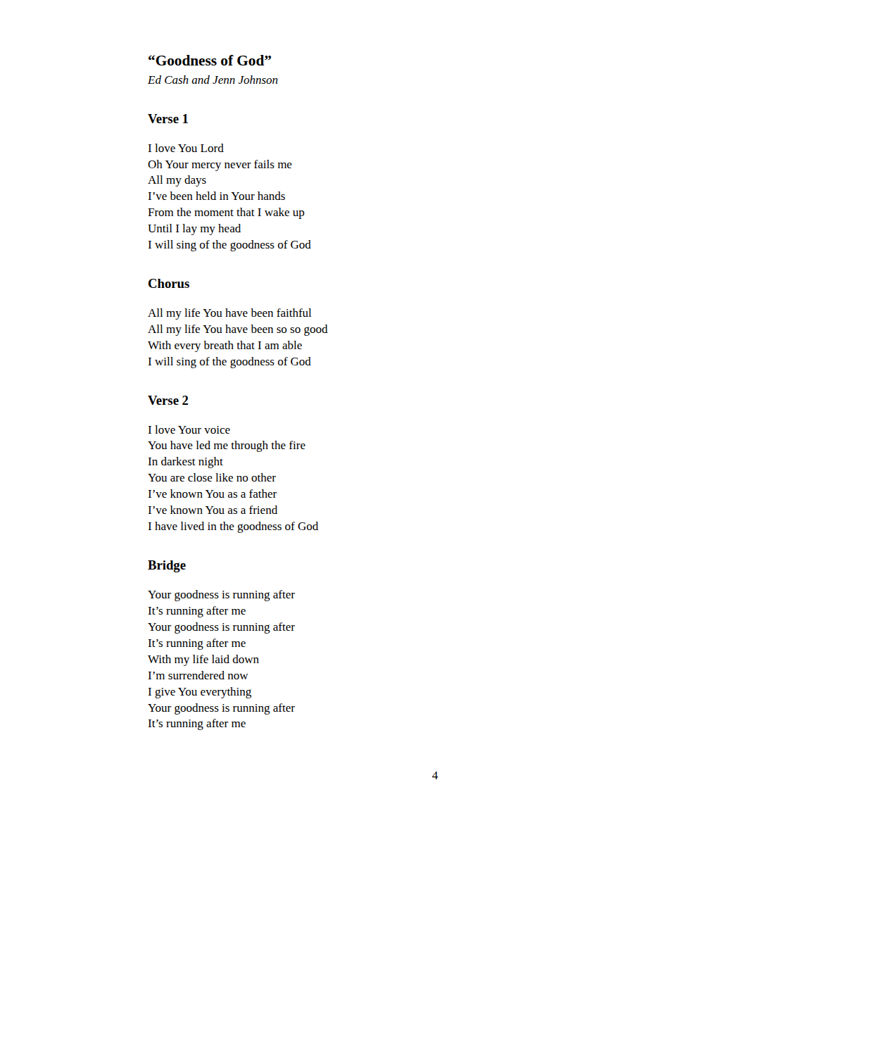“Goodness of God”
Ed Cash and Jenn Johnson
Verse 1
I love You Lord
Oh Your mercy never fails me
All my days
I’ve been held in Your hands
From the moment that I wake up
Until I lay my head
I will sing of the goodness of God
Chorus
All my life You have been faithful
All my life You have been so so good
With every breath that I am able
I will sing of the goodness of God
Verse 2
I love Your voice
You have led me through the fire
In darkest night
You are close like no other
I’ve known You as a father
I’ve known You as a friend
I have lived in the goodness of God
Bridge
Your goodness is running after
It’s running after me
Your goodness is running after
It’s running after me
With my life laid down
I’m surrendered now
I give You everything
Your goodness is running after
It’s running after me
4